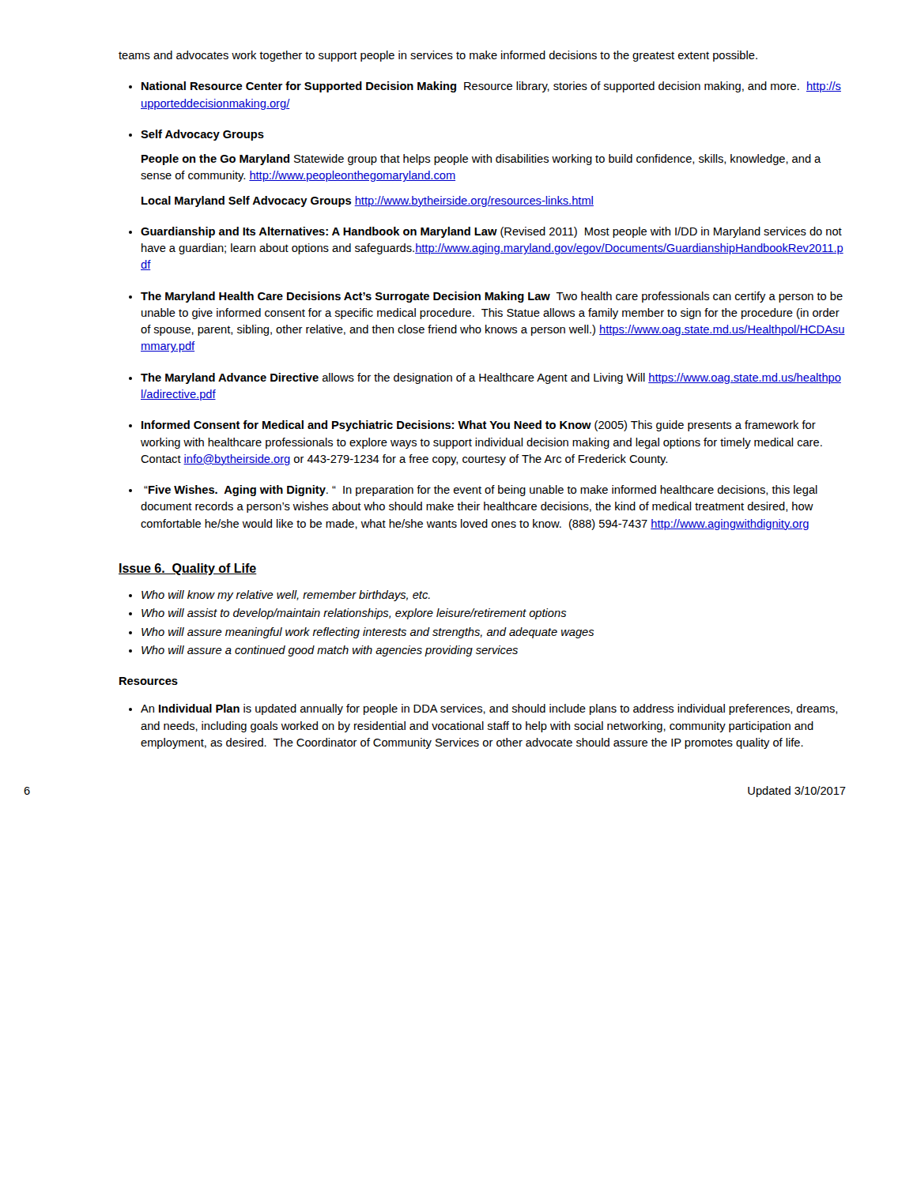teams and advocates work together to support people in services to make informed decisions to the greatest extent possible.
National Resource Center for Supported Decision Making Resource library, stories of supported decision making, and more. http://supporteddecisionmaking.org/
Self Advocacy Groups
People on the Go Maryland Statewide group that helps people with disabilities working to build confidence, skills, knowledge, and a sense of community. http://www.peopleonthegomaryland.com
Local Maryland Self Advocacy Groups http://www.bytheirside.org/resources-links.html
Guardianship and Its Alternatives: A Handbook on Maryland Law (Revised 2011) Most people with I/DD in Maryland services do not have a guardian; learn about options and safeguards.http://www.aging.maryland.gov/egov/Documents/GuardianshipHandbookRev2011.pdf
The Maryland Health Care Decisions Act’s Surrogate Decision Making Law Two health care professionals can certify a person to be unable to give informed consent for a specific medical procedure. This Statue allows a family member to sign for the procedure (in order of spouse, parent, sibling, other relative, and then close friend who knows a person well.) https://www.oag.state.md.us/Healthpol/HCDAsummary.pdf
The Maryland Advance Directive allows for the designation of a Healthcare Agent and Living Will https://www.oag.state.md.us/healthpol/adirective.pdf
Informed Consent for Medical and Psychiatric Decisions: What You Need to Know (2005) This guide presents a framework for working with healthcare professionals to explore ways to support individual decision making and legal options for timely medical care. Contact info@bytheirside.org or 443-279-1234 for a free copy, courtesy of The Arc of Frederick County.
“Five Wishes. Aging with Dignity. “ In preparation for the event of being unable to make informed healthcare decisions, this legal document records a person’s wishes about who should make their healthcare decisions, the kind of medical treatment desired, how comfortable he/she would like to be made, what he/she wants loved ones to know. (888) 594-7437 http://www.agingwithdignity.org
Issue 6. Quality of Life
Who will know my relative well, remember birthdays, etc.
Who will assist to develop/maintain relationships, explore leisure/retirement options
Who will assure meaningful work reflecting interests and strengths, and adequate wages
Who will assure a continued good match with agencies providing services
Resources
An Individual Plan is updated annually for people in DDA services, and should include plans to address individual preferences, dreams, and needs, including goals worked on by residential and vocational staff to help with social networking, community participation and employment, as desired. The Coordinator of Community Services or other advocate should assure the IP promotes quality of life.
6
Updated 3/10/2017